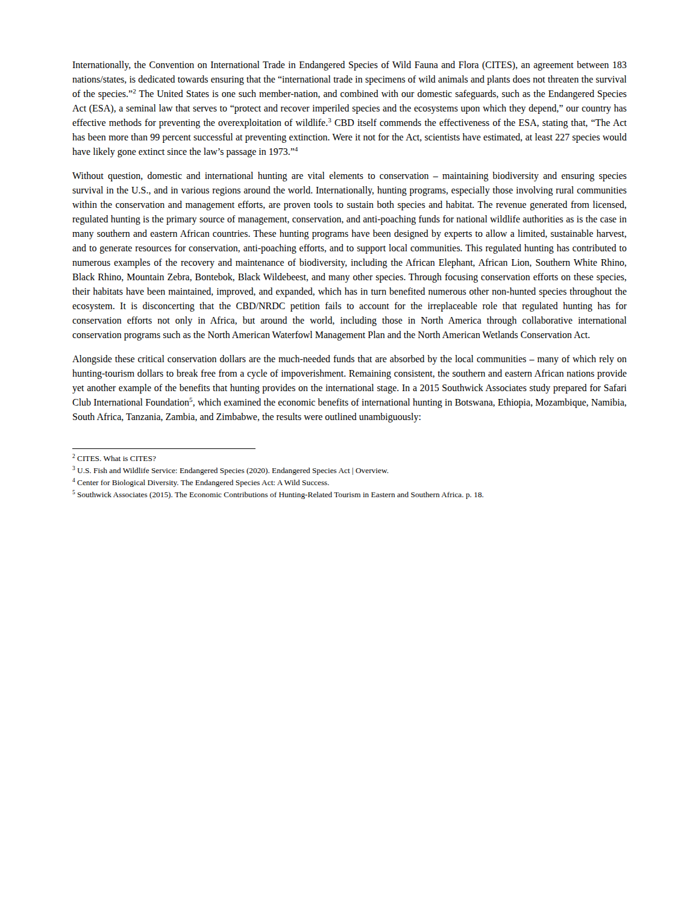Internationally, the Convention on International Trade in Endangered Species of Wild Fauna and Flora (CITES), an agreement between 183 nations/states, is dedicated towards ensuring that the “international trade in specimens of wild animals and plants does not threaten the survival of the species.”2 The United States is one such member-nation, and combined with our domestic safeguards, such as the Endangered Species Act (ESA), a seminal law that serves to “protect and recover imperiled species and the ecosystems upon which they depend,” our country has effective methods for preventing the overexploitation of wildlife.3 CBD itself commends the effectiveness of the ESA, stating that, “The Act has been more than 99 percent successful at preventing extinction. Were it not for the Act, scientists have estimated, at least 227 species would have likely gone extinct since the law’s passage in 1973.”4
Without question, domestic and international hunting are vital elements to conservation – maintaining biodiversity and ensuring species survival in the U.S., and in various regions around the world. Internationally, hunting programs, especially those involving rural communities within the conservation and management efforts, are proven tools to sustain both species and habitat. The revenue generated from licensed, regulated hunting is the primary source of management, conservation, and anti-poaching funds for national wildlife authorities as is the case in many southern and eastern African countries. These hunting programs have been designed by experts to allow a limited, sustainable harvest, and to generate resources for conservation, anti-poaching efforts, and to support local communities. This regulated hunting has contributed to numerous examples of the recovery and maintenance of biodiversity, including the African Elephant, African Lion, Southern White Rhino, Black Rhino, Mountain Zebra, Bontebok, Black Wildebeest, and many other species. Through focusing conservation efforts on these species, their habitats have been maintained, improved, and expanded, which has in turn benefited numerous other non-hunted species throughout the ecosystem. It is disconcerting that the CBD/NRDC petition fails to account for the irreplaceable role that regulated hunting has for conservation efforts not only in Africa, but around the world, including those in North America through collaborative international conservation programs such as the North American Waterfowl Management Plan and the North American Wetlands Conservation Act.
Alongside these critical conservation dollars are the much-needed funds that are absorbed by the local communities – many of which rely on hunting-tourism dollars to break free from a cycle of impoverishment. Remaining consistent, the southern and eastern African nations provide yet another example of the benefits that hunting provides on the international stage. In a 2015 Southwick Associates study prepared for Safari Club International Foundation5, which examined the economic benefits of international hunting in Botswana, Ethiopia, Mozambique, Namibia, South Africa, Tanzania, Zambia, and Zimbabwe, the results were outlined unambiguously:
2 CITES. What is CITES?
3 U.S. Fish and Wildlife Service: Endangered Species (2020). Endangered Species Act | Overview.
4 Center for Biological Diversity. The Endangered Species Act: A Wild Success.
5 Southwick Associates (2015). The Economic Contributions of Hunting-Related Tourism in Eastern and Southern Africa. p. 18.